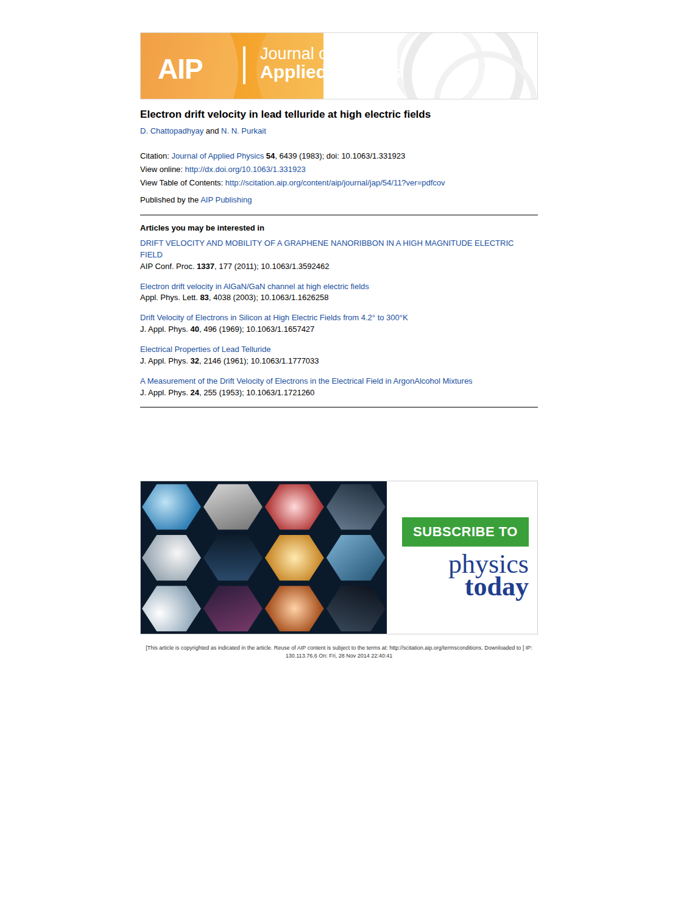AIP
Journal of
Applied Physics
Electron drift velocity in lead telluride at high electric fields
D. Chattopadhyay and N. N. Purkait
Citation: Journal of Applied Physics 54, 6439 (1983); doi: 10.1063/1.331923
View online: http://dx.doi.org/10.1063/1.331923
View Table of Contents: http://scitation.aip.org/content/aip/journal/jap/54/11?ver=pdfcov
Published by the AIP Publishing
Articles you may be interested in
DRIFT VELOCITY AND MOBILITY OF A GRAPHENE NANORIBBON IN A HIGH MAGNITUDE ELECTRIC FIELD AIP Conf. Proc. 1337, 177 (2011); 10.1063/1.3592462
Electron drift velocity in AlGaN/GaN channel at high electric fields Appl. Phys. Lett. 83, 4038 (2003); 10.1063/1.1626258
Drift Velocity of Electrons in Silicon at High Electric Fields from 4.2° to 300°K J. Appl. Phys. 40, 496 (1969); 10.1063/1.1657427
Electrical Properties of Lead Telluride J. Appl. Phys. 32, 2146 (1961); 10.1063/1.1777033
A Measurement of the Drift Velocity of Electrons in the Electrical Field in ArgonAlcohol Mixtures J. Appl. Phys. 24, 255 (1953); 10.1063/1.1721260
SUBSCRIBE TO
physics
today
[This article is copyrighted as indicated in the article. Reuse of AIP content is subject to the terms at: http://scitation.aip.org/termsconditions. Downloaded to ] IP:
130.113.76.6 On: Fri, 28 Nov 2014 22:40:41